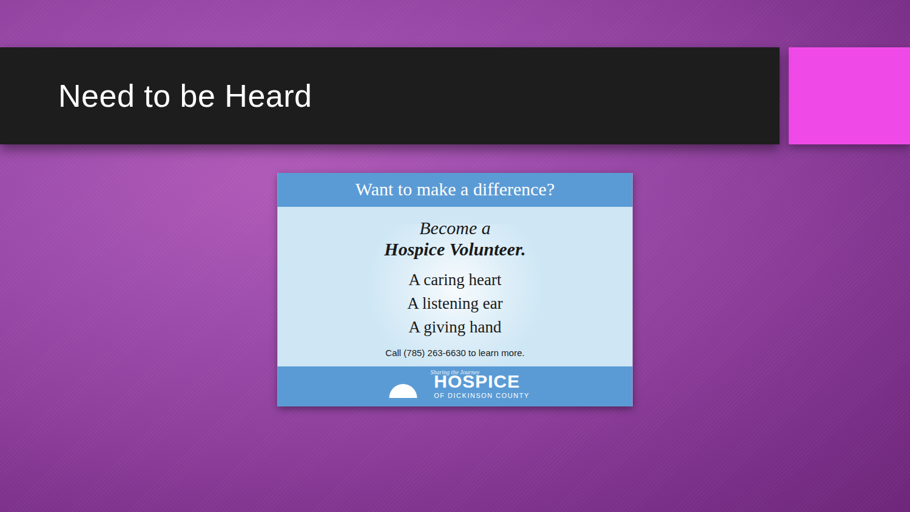Need to be Heard
Want to make a difference?
Become a
Hospice Volunteer.
A caring heart
A listening ear
A giving hand
Call (785) 263-6630 to learn more.
Sharing the Journey
HOSPICE
OF DICKINSON COUNTY